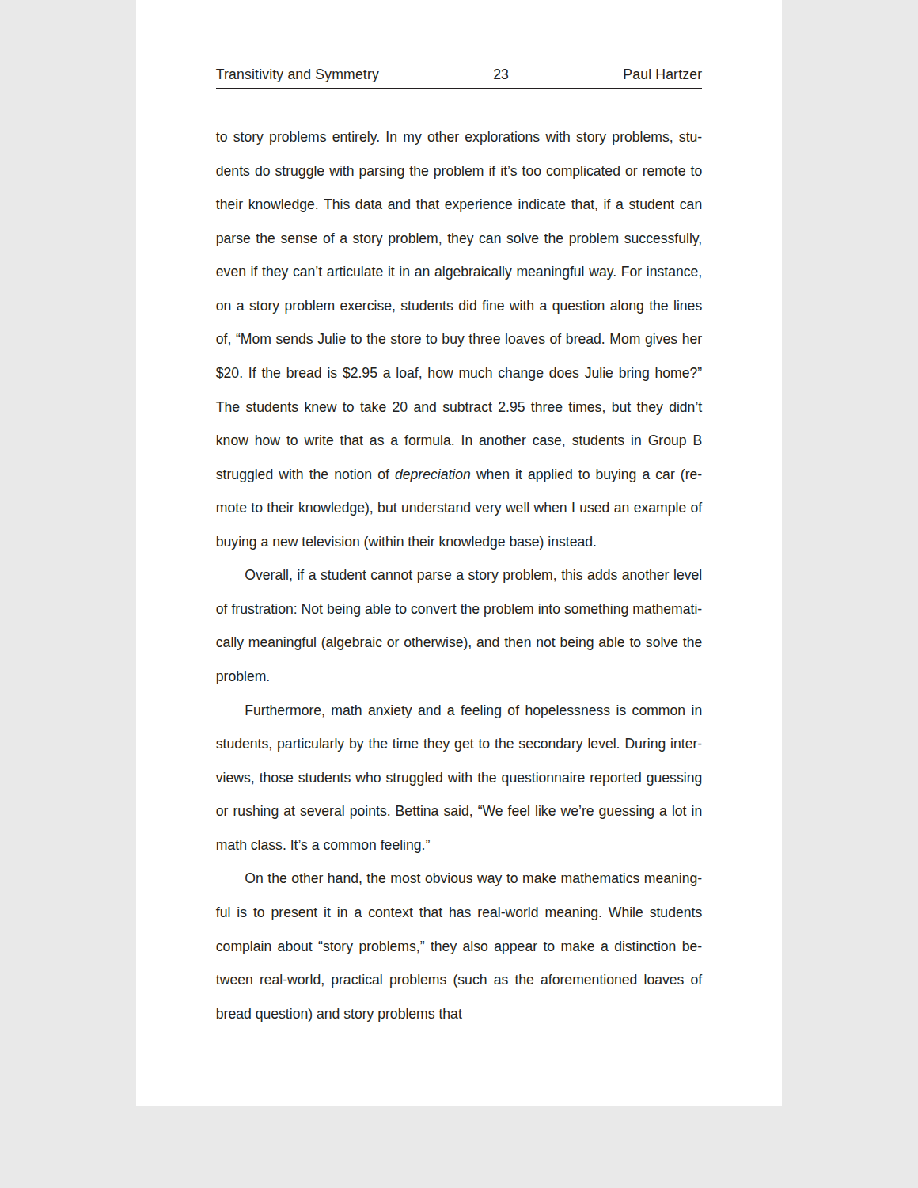Transitivity and Symmetry 23 Paul Hartzer
to story problems entirely. In my other explorations with story problems, students do struggle with parsing the problem if it’s too complicated or remote to their knowledge. This data and that experience indicate that, if a student can parse the sense of a story problem, they can solve the problem successfully, even if they can’t articulate it in an algebraically meaningful way. For instance, on a story problem exercise, students did fine with a question along the lines of, “Mom sends Julie to the store to buy three loaves of bread. Mom gives her $20. If the bread is $2.95 a loaf, how much change does Julie bring home?” The students knew to take 20 and subtract 2.95 three times, but they didn’t know how to write that as a formula. In another case, students in Group B struggled with the notion of depreciation when it applied to buying a car (remote to their knowledge), but understand very well when I used an example of buying a new television (within their knowledge base) instead.
Overall, if a student cannot parse a story problem, this adds another level of frustration: Not being able to convert the problem into something mathematically meaningful (algebraic or otherwise), and then not being able to solve the problem.
Furthermore, math anxiety and a feeling of hopelessness is common in students, particularly by the time they get to the secondary level. During interviews, those students who struggled with the questionnaire reported guessing or rushing at several points. Bettina said, “We feel like we’re guessing a lot in math class. It’s a common feeling.”
On the other hand, the most obvious way to make mathematics meaningful is to present it in a context that has real-world meaning. While students complain about “story problems,” they also appear to make a distinction between real-world, practical problems (such as the aforementioned loaves of bread question) and story problems that